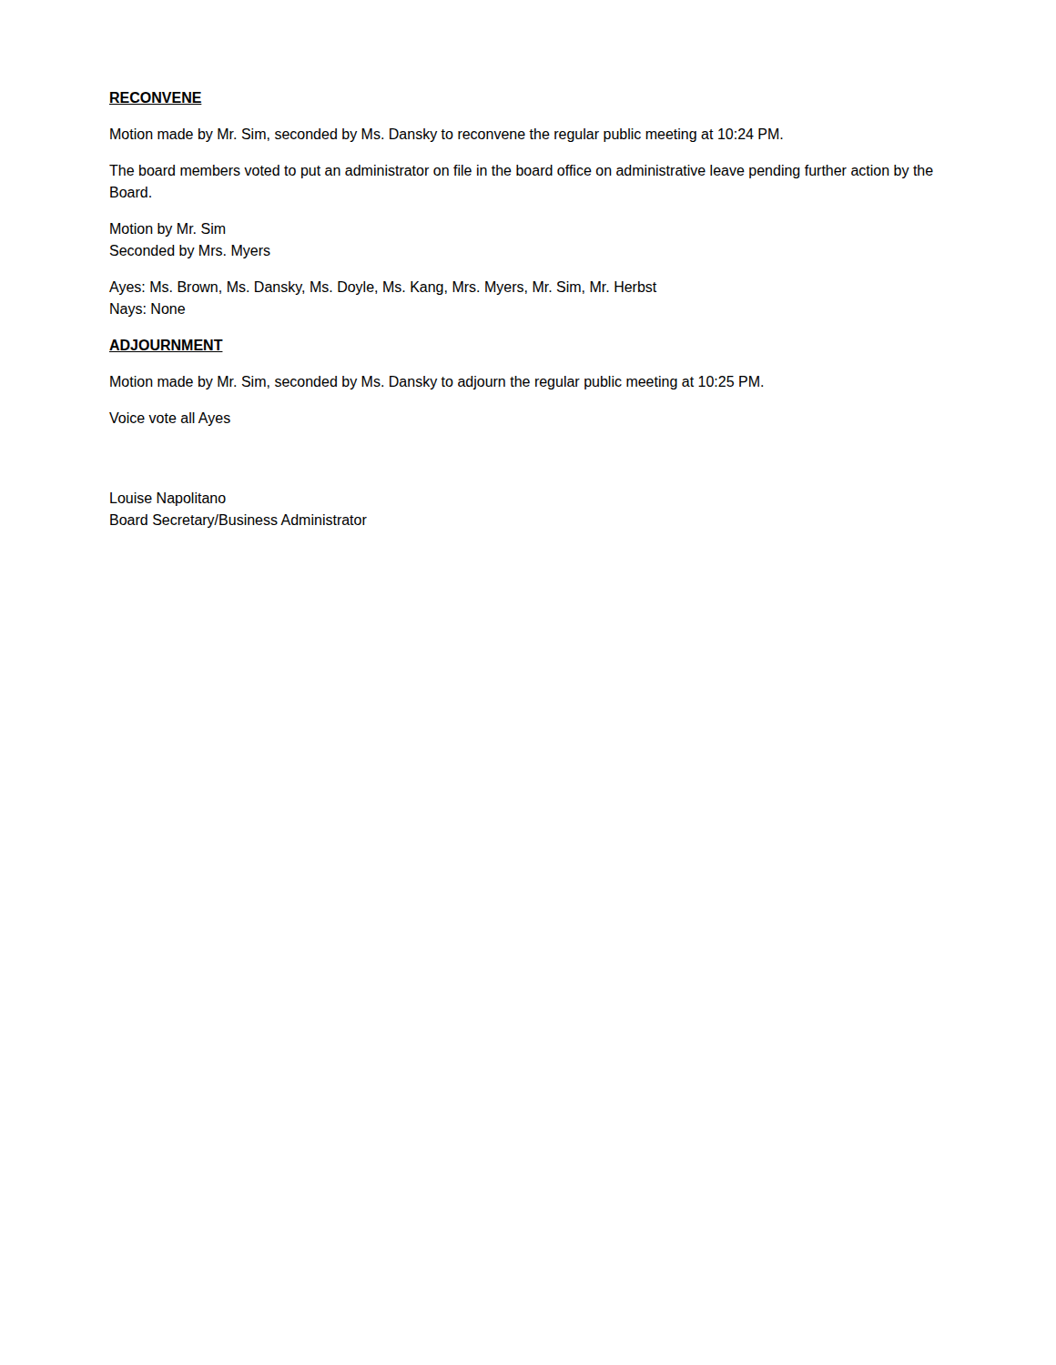RECONVENE
Motion made by Mr. Sim, seconded by Ms. Dansky to reconvene the regular public meeting at 10:24 PM.
The board members voted to put an administrator on file in the board office on administrative leave pending further action by the Board.
Motion by Mr. Sim
Seconded by Mrs. Myers
Ayes: Ms. Brown, Ms. Dansky, Ms. Doyle, Ms. Kang, Mrs. Myers, Mr. Sim, Mr. Herbst
Nays: None
ADJOURNMENT
Motion made by Mr. Sim, seconded by Ms. Dansky to adjourn the regular public meeting at 10:25 PM.
Voice vote all Ayes
Louise Napolitano
Board Secretary/Business Administrator